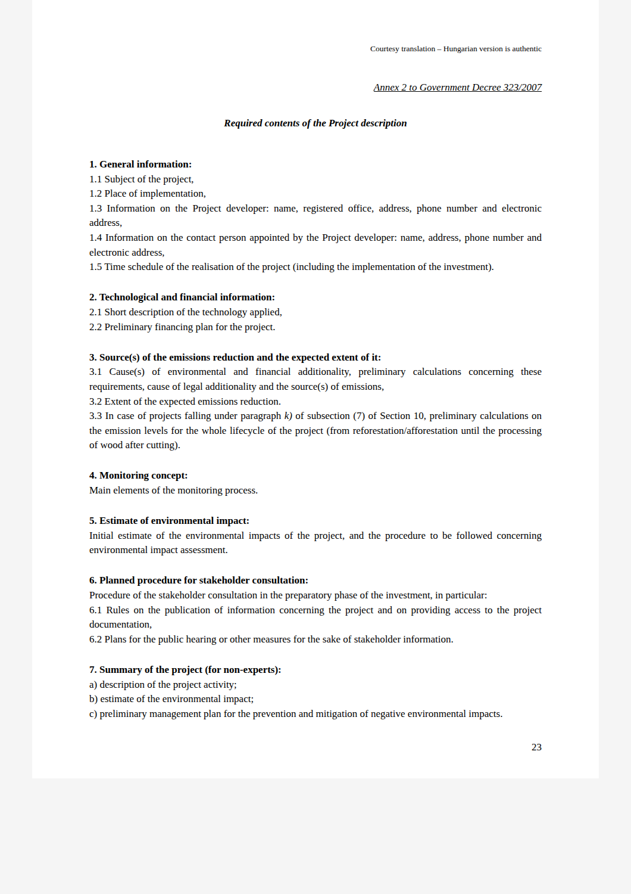Courtesy translation – Hungarian version is authentic
Annex 2 to Government Decree 323/2007
Required contents of the Project description
1. General information:
1.1 Subject of the project,
1.2 Place of implementation,
1.3 Information on the Project developer: name, registered office, address, phone number and electronic address,
1.4 Information on the contact person appointed by the Project developer: name, address, phone number and electronic address,
1.5 Time schedule of the realisation of the project (including the implementation of the investment).
2. Technological and financial information:
2.1 Short description of the technology applied,
2.2 Preliminary financing plan for the project.
3. Source(s) of the emissions reduction and the expected extent of it:
3.1 Cause(s) of environmental and financial additionality, preliminary calculations concerning these requirements, cause of legal additionality and the source(s) of emissions,
3.2 Extent of the expected emissions reduction.
3.3 In case of projects falling under paragraph k) of subsection (7) of Section 10, preliminary calculations on the emission levels for the whole lifecycle of the project (from reforestation/afforestation until the processing of wood after cutting).
4. Monitoring concept:
Main elements of the monitoring process.
5. Estimate of environmental impact:
Initial estimate of the environmental impacts of the project, and the procedure to be followed concerning environmental impact assessment.
6. Planned procedure for stakeholder consultation:
Procedure of the stakeholder consultation in the preparatory phase of the investment, in particular:
6.1 Rules on the publication of information concerning the project and on providing access to the project documentation,
6.2 Plans for the public hearing or other measures for the sake of stakeholder information.
7. Summary of the project (for non-experts):
a) description of the project activity;
b) estimate of the environmental impact;
c) preliminary management plan for the prevention and mitigation of negative environmental impacts.
23